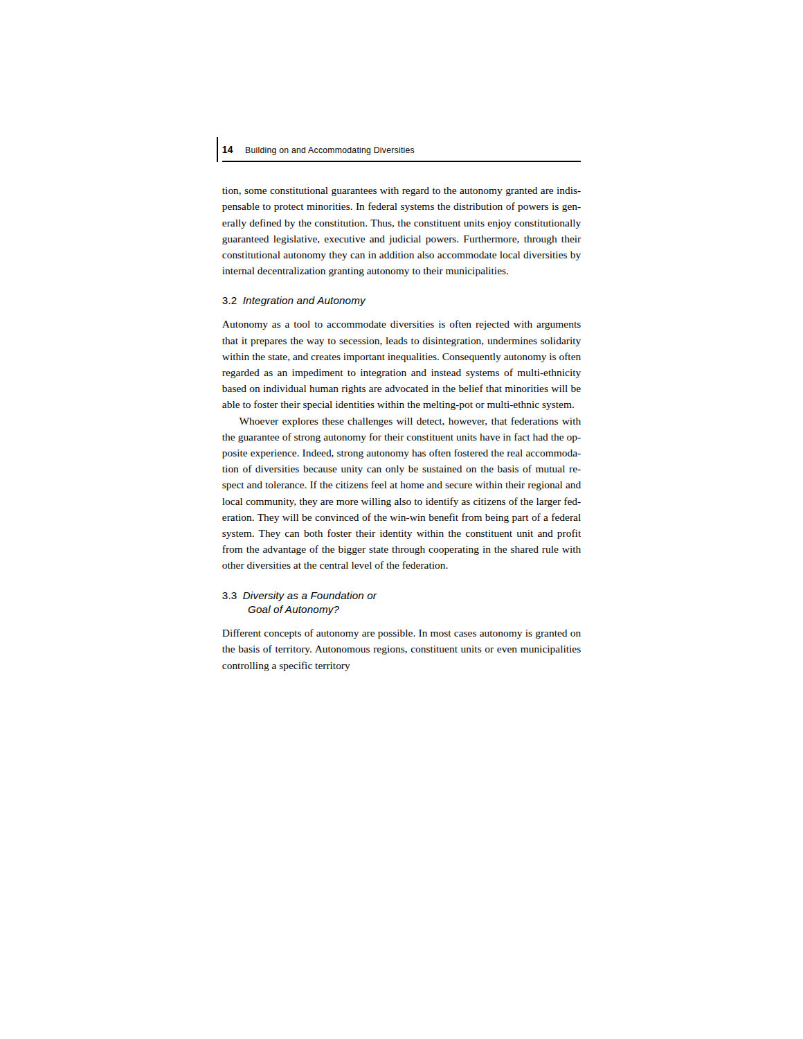14 Building on and Accommodating Diversities
tion, some constitutional guarantees with regard to the autonomy granted are indispensable to protect minorities. In federal systems the distribution of powers is generally defined by the constitution. Thus, the constituent units enjoy constitutionally guaranteed legislative, executive and judicial powers. Furthermore, through their constitutional autonomy they can in addition also accommodate local diversities by internal decentralization granting autonomy to their municipalities.
3.2 Integration and Autonomy
Autonomy as a tool to accommodate diversities is often rejected with arguments that it prepares the way to secession, leads to disintegration, undermines solidarity within the state, and creates important inequalities. Consequently autonomy is often regarded as an impediment to integration and instead systems of multi-ethnicity based on individual human rights are advocated in the belief that minorities will be able to foster their special identities within the melting-pot or multi-ethnic system.
Whoever explores these challenges will detect, however, that federations with the guarantee of strong autonomy for their constituent units have in fact had the opposite experience. Indeed, strong autonomy has often fostered the real accommodation of diversities because unity can only be sustained on the basis of mutual respect and tolerance. If the citizens feel at home and secure within their regional and local community, they are more willing also to identify as citizens of the larger federation. They will be convinced of the win-win benefit from being part of a federal system. They can both foster their identity within the constituent unit and profit from the advantage of the bigger state through cooperating in the shared rule with other diversities at the central level of the federation.
3.3 Diversity as a Foundation orGoal of Autonomy?
Different concepts of autonomy are possible. In most cases autonomy is granted on the basis of territory. Autonomous regions, constituent units or even municipalities controlling a specific territory